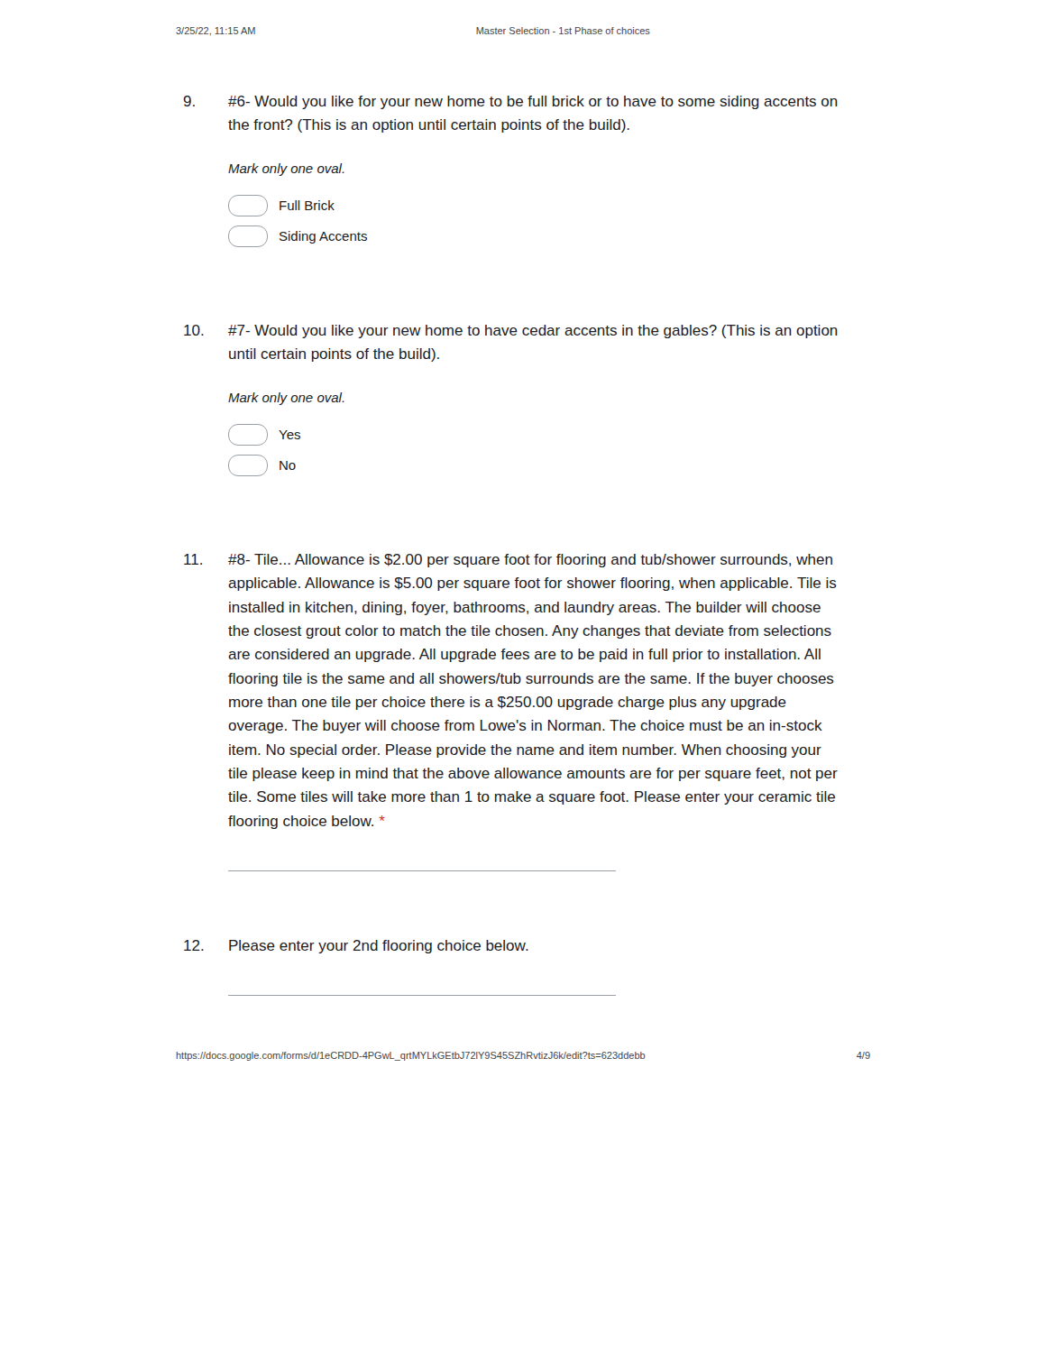3/25/22, 11:15 AM
Master Selection - 1st Phase of choices
9.
#6- Would you like for your new home to be full brick or to have to some siding accents on the front? (This is an option until certain points of the build).
Mark only one oval.
Full Brick
Siding Accents
10.
#7- Would you like your new home to have cedar accents in the gables? (This is an option until certain points of the build).
Mark only one oval.
Yes
No
11.
#8- Tile... Allowance is $2.00 per square foot for flooring and tub/shower surrounds, when applicable. Allowance is $5.00 per square foot for shower flooring, when applicable. Tile is installed in kitchen, dining, foyer, bathrooms, and laundry areas. The builder will choose the closest grout color to match the tile chosen. Any changes that deviate from selections are considered an upgrade. All upgrade fees are to be paid in full prior to installation. All flooring tile is the same and all showers/tub surrounds are the same. If the buyer chooses more than one tile per choice there is a $250.00 upgrade charge plus any upgrade overage. The buyer will choose from Lowe's in Norman. The choice must be an in-stock item. No special order. Please provide the name and item number. When choosing your tile please keep in mind that the above allowance amounts are for per square feet, not per tile. Some tiles will take more than 1 to make a square foot. Please enter your ceramic tile flooring choice below. *
12.
Please enter your 2nd flooring choice below.
https://docs.google.com/forms/d/1eCRDD-4PGwL_qrtMYLkGEtbJ72lY9S45SZhRvtizJ6k/edit?ts=623ddebb
4/9